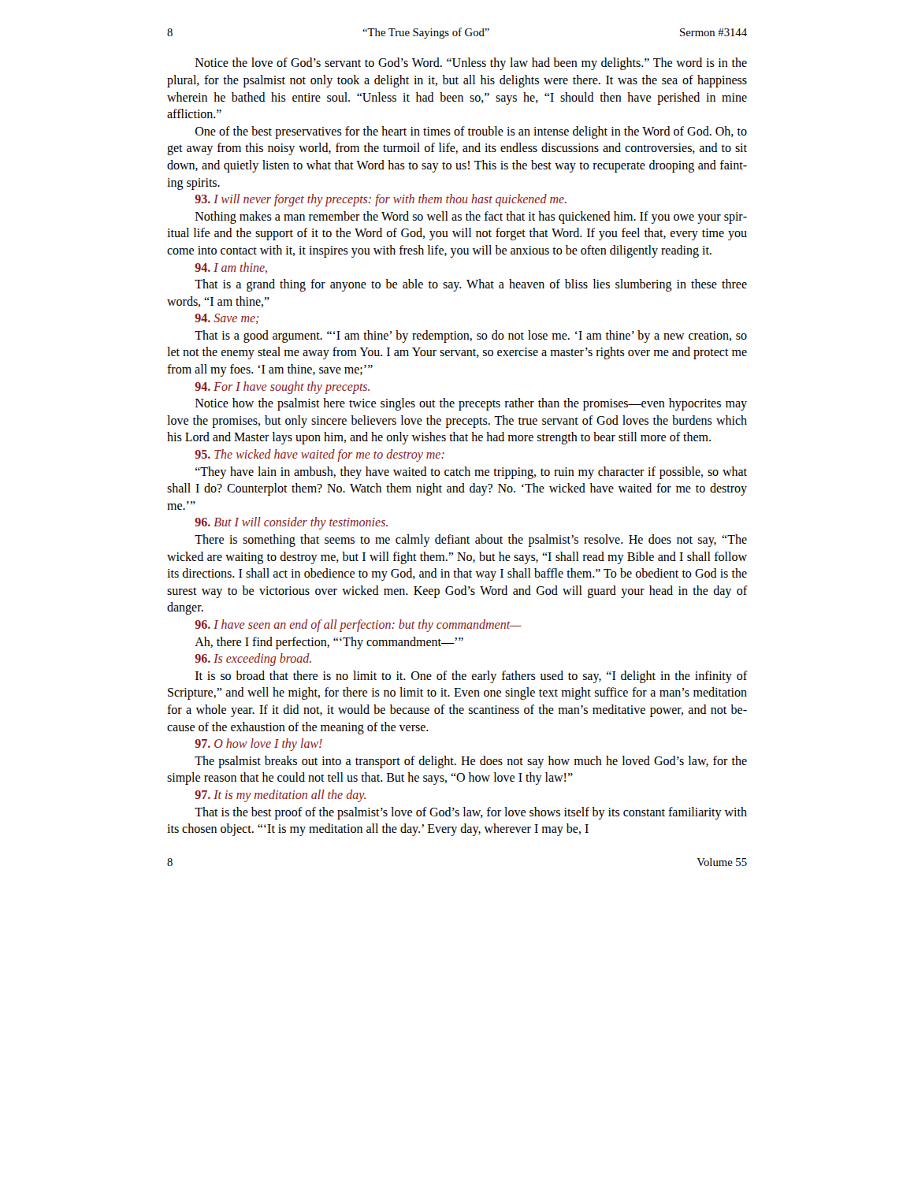8 “The True Sayings of God” Sermon #3144
Notice the love of God’s servant to God’s Word. “Unless thy law had been my delights.” The word is in the plural, for the psalmist not only took a delight in it, but all his delights were there. It was the sea of happiness wherein he bathed his entire soul. “Unless it had been so,” says he, “I should then have perished in mine affliction.”
One of the best preservatives for the heart in times of trouble is an intense delight in the Word of God. Oh, to get away from this noisy world, from the turmoil of life, and its endless discussions and controversies, and to sit down, and quietly listen to what that Word has to say to us! This is the best way to recuperate drooping and fainting spirits.
93. I will never forget thy precepts: for with them thou hast quickened me.
Nothing makes a man remember the Word so well as the fact that it has quickened him. If you owe your spiritual life and the support of it to the Word of God, you will not forget that Word. If you feel that, every time you come into contact with it, it inspires you with fresh life, you will be anxious to be often diligently reading it.
94. I am thine,
That is a grand thing for anyone to be able to say. What a heaven of bliss lies slumbering in these three words, “I am thine,”
94. Save me;
That is a good argument. “‘I am thine’ by redemption, so do not lose me. ‘I am thine’ by a new creation, so let not the enemy steal me away from You. I am Your servant, so exercise a master’s rights over me and protect me from all my foes. ‘I am thine, save me;’”
94. For I have sought thy precepts.
Notice how the psalmist here twice singles out the precepts rather than the promises—even hypocrites may love the promises, but only sincere believers love the precepts. The true servant of God loves the burdens which his Lord and Master lays upon him, and he only wishes that he had more strength to bear still more of them.
95. The wicked have waited for me to destroy me:
“They have lain in ambush, they have waited to catch me tripping, to ruin my character if possible, so what shall I do? Counterplot them? No. Watch them night and day? No. ‘The wicked have waited for me to destroy me.’”
96. But I will consider thy testimonies.
There is something that seems to me calmly defiant about the psalmist’s resolve. He does not say, “The wicked are waiting to destroy me, but I will fight them.” No, but he says, “I shall read my Bible and I shall follow its directions. I shall act in obedience to my God, and in that way I shall baffle them.” To be obedient to God is the surest way to be victorious over wicked men. Keep God’s Word and God will guard your head in the day of danger.
96. I have seen an end of all perfection: but thy commandment—
Ah, there I find perfection, “‘Thy commandment—’”
96. Is exceeding broad.
It is so broad that there is no limit to it. One of the early fathers used to say, “I delight in the infinity of Scripture,” and well he might, for there is no limit to it. Even one single text might suffice for a man’s meditation for a whole year. If it did not, it would be because of the scantiness of the man’s meditative power, and not because of the exhaustion of the meaning of the verse.
97. O how love I thy law!
The psalmist breaks out into a transport of delight. He does not say how much he loved God’s law, for the simple reason that he could not tell us that. But he says, “O how love I thy law!”
97. It is my meditation all the day.
That is the best proof of the psalmist’s love of God’s law, for love shows itself by its constant familiarity with its chosen object. “‘It is my meditation all the day.’ Every day, wherever I may be, I
8 Volume 55